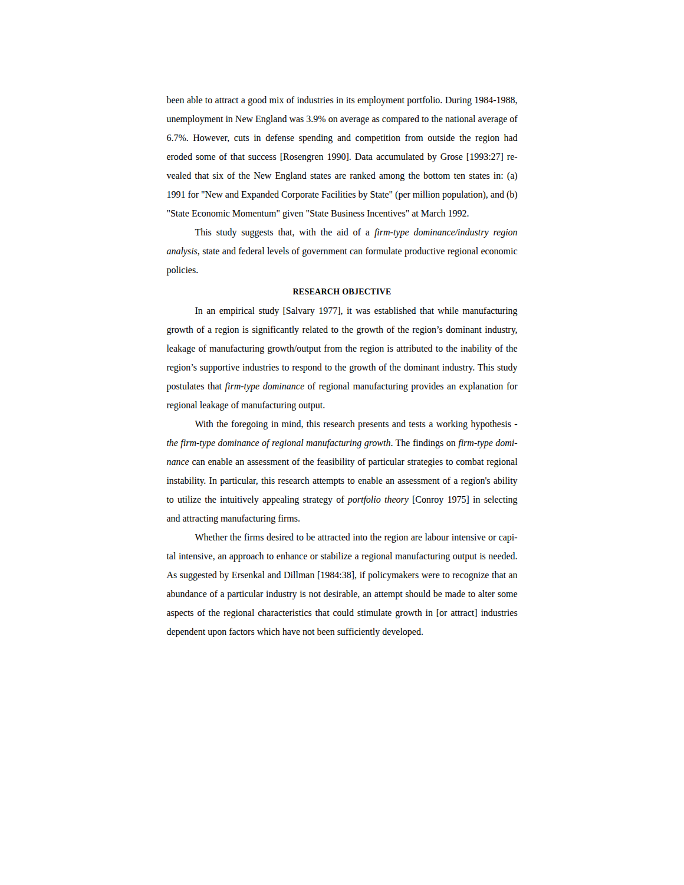been able to attract a good mix of industries in its employment portfolio. During 1984-1988, unemployment in New England was 3.9% on average as compared to the national average of 6.7%. However, cuts in defense spending and competition from outside the region had eroded some of that success [Rosengren 1990]. Data accumulated by Grose [1993:27] revealed that six of the New England states are ranked among the bottom ten states in: (a) 1991 for "New and Expanded Corporate Facilities by State" (per million population), and (b) "State Economic Momentum" given "State Business Incentives" at March 1992.
This study suggests that, with the aid of a firm-type dominance/industry region analysis, state and federal levels of government can formulate productive regional economic policies.
Research Objective
In an empirical study [Salvary 1977], it was established that while manufacturing growth of a region is significantly related to the growth of the region’s dominant industry, leakage of manufacturing growth/output from the region is attributed to the inability of the region’s supportive industries to respond to the growth of the dominant industry. This study postulates that firm-type dominance of regional manufacturing provides an explanation for regional leakage of manufacturing output.
With the foregoing in mind, this research presents and tests a working hypothesis - the firm-type dominance of regional manufacturing growth. The findings on firm-type dominance can enable an assessment of the feasibility of particular strategies to combat regional instability. In particular, this research attempts to enable an assessment of a region's ability to utilize the intuitively appealing strategy of portfolio theory [Conroy 1975] in selecting and attracting manufacturing firms.
Whether the firms desired to be attracted into the region are labour intensive or capital intensive, an approach to enhance or stabilize a regional manufacturing output is needed. As suggested by Ersenkal and Dillman [1984:38], if policymakers were to recognize that an abundance of a particular industry is not desirable, an attempt should be made to alter some aspects of the regional characteristics that could stimulate growth in [or attract] industries dependent upon factors which have not been sufficiently developed.